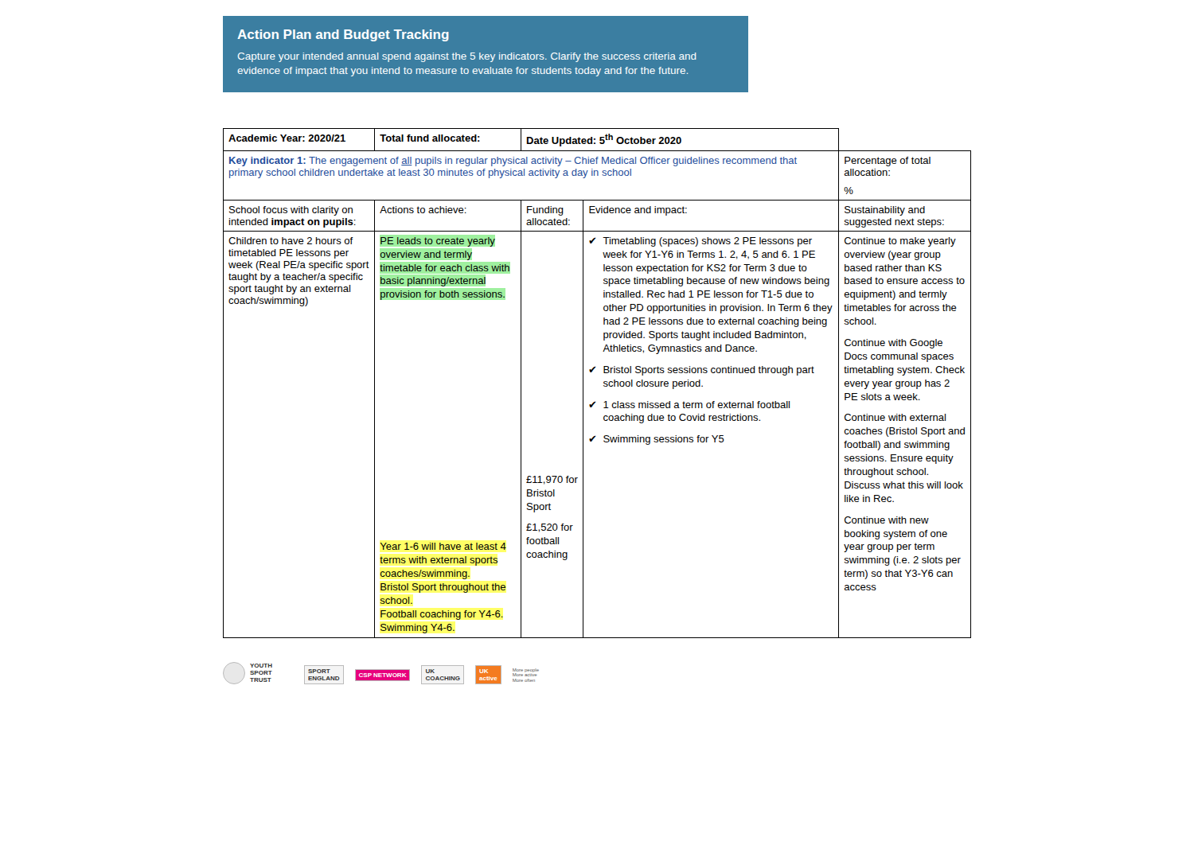Action Plan and Budget Tracking
Capture your intended annual spend against the 5 key indicators. Clarify the success criteria and evidence of impact that you intend to measure to evaluate for students today and for the future.
| Academic Year: 2020/21 | Total fund allocated: | Date Updated: 5 th October 2020 | |
| Key indicator 1: The engagement of all pupils in regular physical activity – Chief Medical Officer guidelines recommend that primary school children undertake at least 30 minutes of physical activity a day in school | Percentage of total allocation: |
| % |
| School focus with clarity on intended impact on pupils : | Actions to achieve: | Funding allocated: | Evidence and impact: | Sustainability and suggested next steps: |
| Children to have 2 hours of timetabled PE lessons per week (Real PE/a specific sport taught by a teacher/a specific sport taught by an external coach/swimming) | PE leads to create yearly overview and termly timetable for each class with basic planning/external provision for both sessions. Year 1-6 will have at least 4 terms with external sports coaches/swimming. Bristol Sport throughout the school. Football coaching for Y4-6. Swimming Y4-6. | £11,970 for Bristol Sport £1,520 for football coaching | Timetabling (spaces) shows 2 PE lessons per week for Y1-Y6 in Terms 1. 2, 4, 5 and 6. 1 PE lesson expectation for KS2 for Term 3 due to space timetabling because of new windows being installed. Rec had 1 PE lesson for T1-5 due to other PD opportunities in provision. In Term 6 they had 2 PE lessons due to external coaching being provided. Sports taught included Badminton, Athletics, Gymnastics and Dance. Bristol Sports sessions continued through part school closure period. 1 class missed a term of external football coaching due to Covid restrictions. Swimming sessions for Y5 | Continue to make yearly overview (year group based rather than KS based to ensure access to equipment) and termly timetables for across the school. Continue with Google Docs communal spaces timetabling system. Check every year group has 2 PE slots a week. Continue with external coaches (Bristol Sport and football) and swimming sessions. Ensure equity throughout school. Discuss what this will look like in Rec. Continue with new booking system of one year group per term swimming (i.e. 2 slots per term) so that Y3-Y6 can access |
YOUTH
SPORT
TRUST
SPORT
ENGLAND CSP NETWORK UK
COACHING UK
active More people
More active
More often